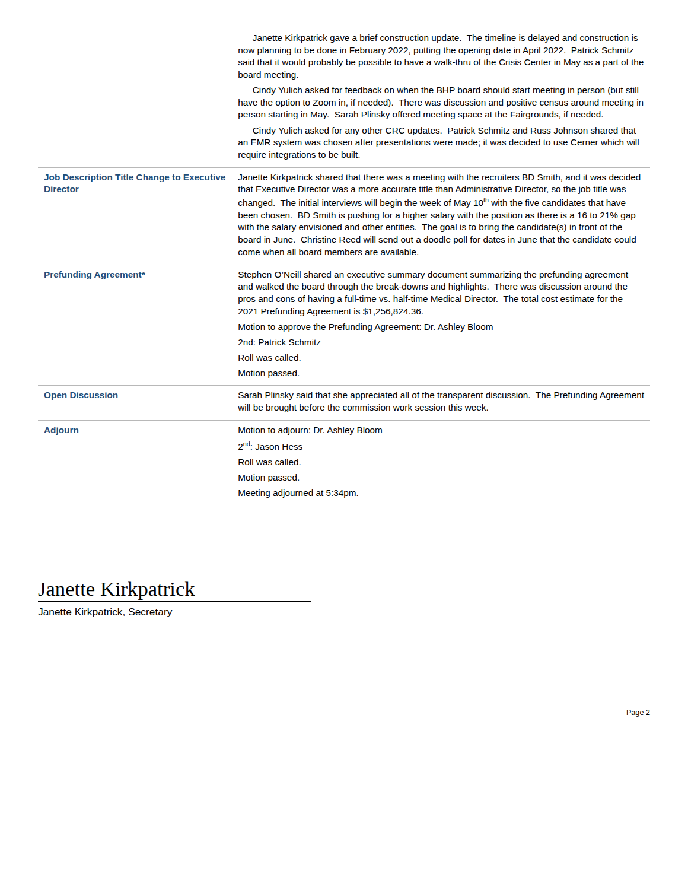| | Janette Kirkpatrick gave a brief construction update. The timeline is delayed and construction is now planning to be done in February 2022, putting the opening date in April 2022. Patrick Schmitz said that it would probably be possible to have a walk-thru of the Crisis Center in May as a part of the board meeting. Cindy Yulich asked for feedback on when the BHP board should start meeting in person (but still have the option to Zoom in, if needed). There was discussion and positive census around meeting in person starting in May. Sarah Plinsky offered meeting space at the Fairgrounds, if needed. Cindy Yulich asked for any other CRC updates. Patrick Schmitz and Russ Johnson shared that an EMR system was chosen after presentations were made; it was decided to use Cerner which will require integrations to be built. |
| Job Description Title Change to Executive Director | Janette Kirkpatrick shared that there was a meeting with the recruiters BD Smith, and it was decided that Executive Director was a more accurate title than Administrative Director, so the job title was changed. The initial interviews will begin the week of May 10 th with the five candidates that have been chosen. BD Smith is pushing for a higher salary with the position as there is a 16 to 21% gap with the salary envisioned and other entities. The goal is to bring the candidate(s) in front of the board in June. Christine Reed will send out a doodle poll for dates in June that the candidate could come when all board members are available. |
| Prefunding Agreement* | Stephen O’Neill shared an executive summary document summarizing the prefunding agreement and walked the board through the break-downs and highlights. There was discussion around the pros and cons of having a full-time vs. half-time Medical Director. The total cost estimate for the 2021 Prefunding Agreement is $1,256,824.36. Motion to approve the Prefunding Agreement: Dr. Ashley Bloom 2nd: Patrick Schmitz Roll was called. Motion passed. |
| Open Discussion | Sarah Plinsky said that she appreciated all of the transparent discussion. The Prefunding Agreement will be brought before the commission work session this week. |
| Adjourn | Motion to adjourn: Dr. Ashley Bloom 2 nd : Jason Hess Roll was called. Motion passed. Meeting adjourned at 5:34pm. |
Janette Kirkpatrick
Janette Kirkpatrick, Secretary
Page 2